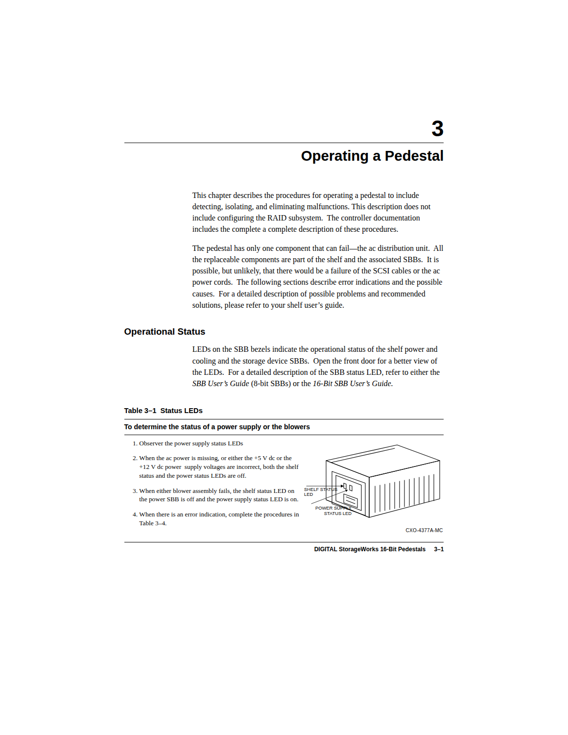3
Operating a Pedestal
This chapter describes the procedures for operating a pedestal to include detecting, isolating, and eliminating malfunctions. This description does not include configuring the RAID subsystem. The controller documentation includes the complete a complete description of these procedures.
The pedestal has only one component that can fail—the ac distribution unit. All the replaceable components are part of the shelf and the associated SBBs. It is possible, but unlikely, that there would be a failure of the SCSI cables or the ac power cords. The following sections describe error indications and the possible causes. For a detailed description of possible problems and recommended solutions, please refer to your shelf user’s guide.
Operational Status
LEDs on the SBB bezels indicate the operational status of the shelf power and cooling and the storage device SBBs. Open the front door for a better view of the LEDs. For a detailed description of the SBB status LED, refer to either the SBB User’s Guide (8-bit SBBs) or the 16-Bit SBB User’s Guide.
Table 3–1 Status LEDs
| To determine the status of a power supply or the blowers |
| --- |
| Observer the power supply status LEDs When the ac power is missing, or either the +5 V dc or the +12 V dc power supply voltages are incorrect, both the shelf status and the power status LEDs are off. When either blower assembly fails, the shelf status LED on the power SBB is off and the power supply status LED is on. When there is an error indication, complete the procedures in Table 3–4. | SHELF STATUS LED POWER SUPPLY STATUS LED CXO-4377A-MC |
DIGITAL StorageWorks 16-Bit Pedestals 3–1